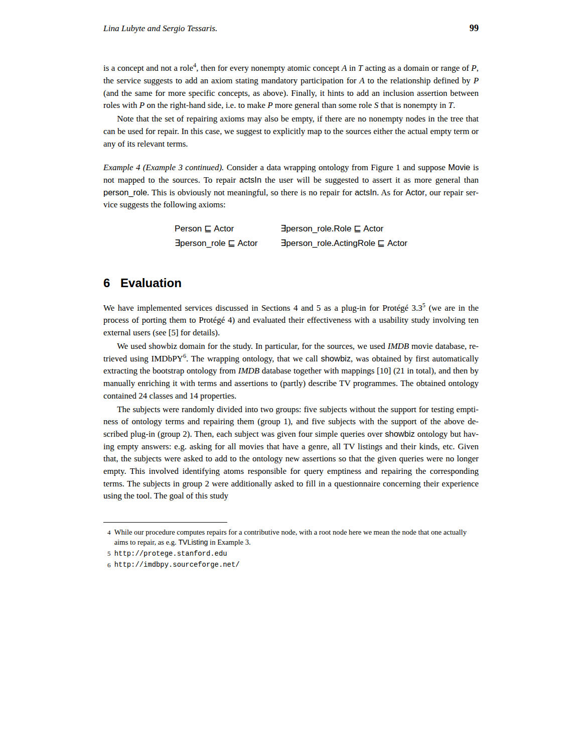Lina Lubyte and Sergio Tessaris. 99
is a concept and not a role4, then for every nonempty atomic concept A in T acting as a domain or range of P, the service suggests to add an axiom stating mandatory participation for A to the relationship defined by P (and the same for more specific concepts, as above). Finally, it hints to add an inclusion assertion between roles with P on the right-hand side, i.e. to make P more general than some role S that is nonempty in T.
Note that the set of repairing axioms may also be empty, if there are no nonempty nodes in the tree that can be used for repair. In this case, we suggest to explicitly map to the sources either the actual empty term or any of its relevant terms.
Example 4 (Example 3 continued). Consider a data wrapping ontology from Figure 1 and suppose Movie is not mapped to the sources. To repair actsIn the user will be suggested to assert it as more general than person_role. This is obviously not meaningful, so there is no repair for actsIn. As for Actor, our repair service suggests the following axioms:
| Person ⊑ Actor | ∃ person_role . Role ⊑ Actor |
| ∃ person_role ⊑ Actor | ∃ person_role . ActingRole ⊑ Actor |
6 Evaluation
We have implemented services discussed in Sections 4 and 5 as a plug-in for Protégé 3.35 (we are in the process of porting them to Protégé 4) and evaluated their effectiveness with a usability study involving ten external users (see [5] for details).
We used showbiz domain for the study. In particular, for the sources, we used IMDB movie database, retrieved using IMDbPY6. The wrapping ontology, that we call showbiz, was obtained by first automatically extracting the bootstrap ontology from IMDB database together with mappings [10] (21 in total), and then by manually enriching it with terms and assertions to (partly) describe TV programmes. The obtained ontology contained 24 classes and 14 properties.
The subjects were randomly divided into two groups: five subjects without the support for testing emptiness of ontology terms and repairing them (group 1), and five subjects with the support of the above described plug-in (group 2). Then, each subject was given four simple queries over showbiz ontology but having empty answers: e.g. asking for all movies that have a genre, all TV listings and their kinds, etc. Given that, the subjects were asked to add to the ontology new assertions so that the given queries were no longer empty. This involved identifying atoms responsible for query emptiness and repairing the corresponding terms. The subjects in group 2 were additionally asked to fill in a questionnaire concerning their experience using the tool. The goal of this study
4 While our procedure computes repairs for a contributive node, with a root node here we mean the node that one actually aims to repair, as e.g. TVListing in Example 3.
5 http://protege.stanford.edu
6 http://imdbpy.sourceforge.net/